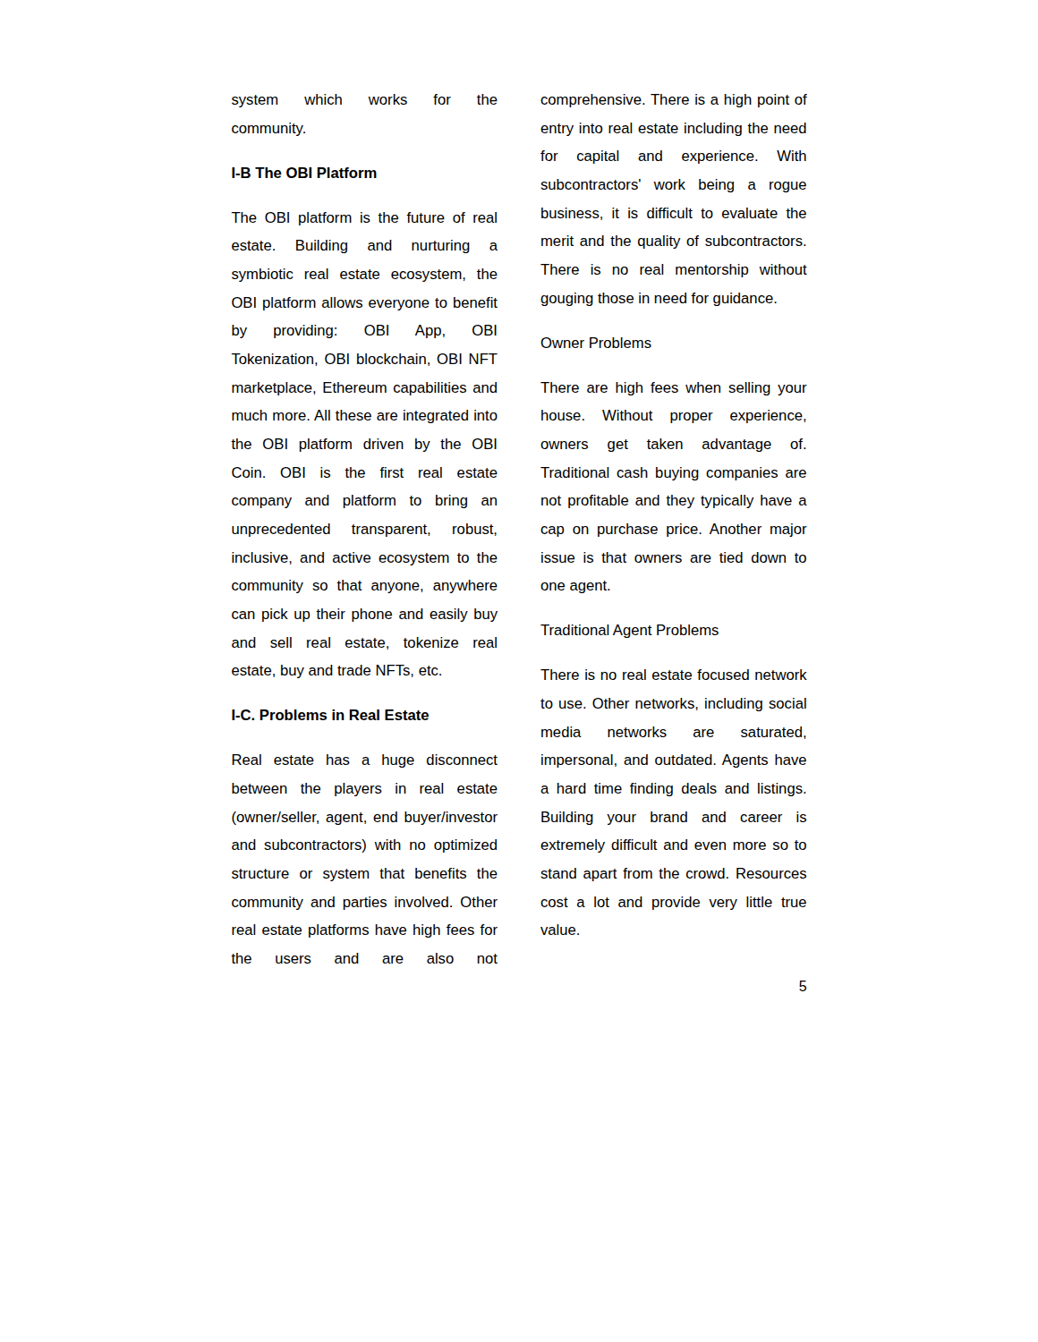system which works for thecommunity.
I-B The OBI Platform
The OBI platform is the future of real estate. Building and nurturing a symbiotic real estate ecosystem, the OBI platform allows everyone to benefit by providing: OBI App, OBI Tokenization, OBI blockchain, OBI NFT marketplace, Ethereum capabilities and much more. All these are integrated into the OBI platform driven by the OBI Coin. OBI is the first real estate company and platform to bring an unprecedented transparent, robust, inclusive, and active ecosystem to the community so that anyone, anywhere can pick up their phone and easily buy and sell real estate, tokenize real estate, buy and trade NFTs, etc.
I-C. Problems in Real Estate
Real estate has a huge disconnect between the players in real estate (owner/seller, agent, end buyer/investor and subcontractors) with no optimized structure or system that benefits the community and parties involved. Other real estate platforms have high fees for the users and are also not comprehensive. There is a high point of entry into real estate including the need for capital and experience. With subcontractors' work being a rogue business, it is difficult to evaluate the merit and the quality of subcontractors. There is no real mentorship without gouging those in need for guidance.
Owner Problems
There are high fees when selling your house. Without proper experience, owners get taken advantage of. Traditional cash buying companies are not profitable and they typically have a cap on purchase price. Another major issue is that owners are tied down to one agent.
Traditional Agent Problems
There is no real estate focused network to use. Other networks, including social media networks are saturated, impersonal, and outdated. Agents have a hard time finding deals and listings. Building your brand and career is extremely difficult and even more so to stand apart from the crowd. Resources cost a lot and provide very little true value.
5